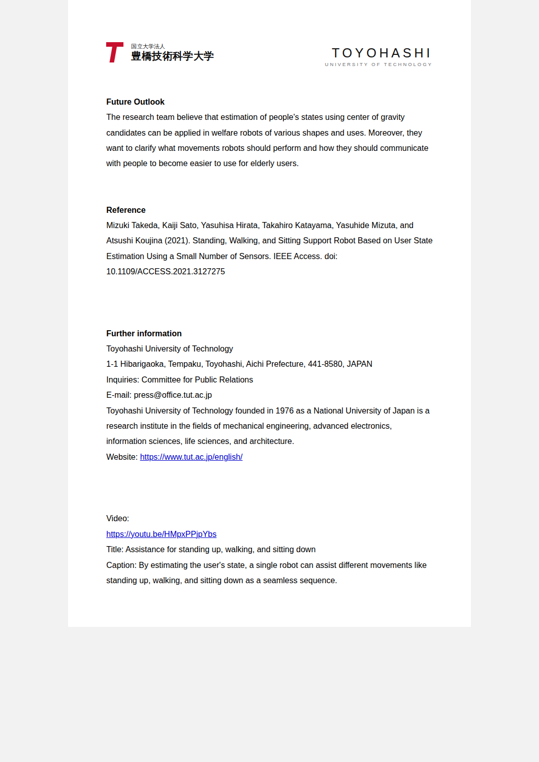国立大学法人 豊橋技術科学大学
TOYOHASHI
UNIVERSITY OF TECHNOLOGY
Future Outlook
The research team believe that estimation of people's states using center of gravity candidates can be applied in welfare robots of various shapes and uses. Moreover, they want to clarify what movements robots should perform and how they should communicate with people to become easier to use for elderly users.
Reference
Mizuki Takeda, Kaiji Sato, Yasuhisa Hirata, Takahiro Katayama, Yasuhide Mizuta, and Atsushi Koujina (2021). Standing, Walking, and Sitting Support Robot Based on User State Estimation Using a Small Number of Sensors. IEEE Access. doi: 10.1109/ACCESS.2021.3127275
Further information
Toyohashi University of Technology
1-1 Hibarigaoka, Tempaku, Toyohashi, Aichi Prefecture, 441-8580, JAPAN
Inquiries: Committee for Public Relations
E-mail: press@office.tut.ac.jp
Toyohashi University of Technology founded in 1976 as a National University of Japan is a research institute in the fields of mechanical engineering, advanced electronics, information sciences, life sciences, and architecture.
Website: https://www.tut.ac.jp/english/
Video:
https://youtu.be/HMpxPPjpYbs
Title: Assistance for standing up, walking, and sitting down
Caption: By estimating the user's state, a single robot can assist different movements like standing up, walking, and sitting down as a seamless sequence.